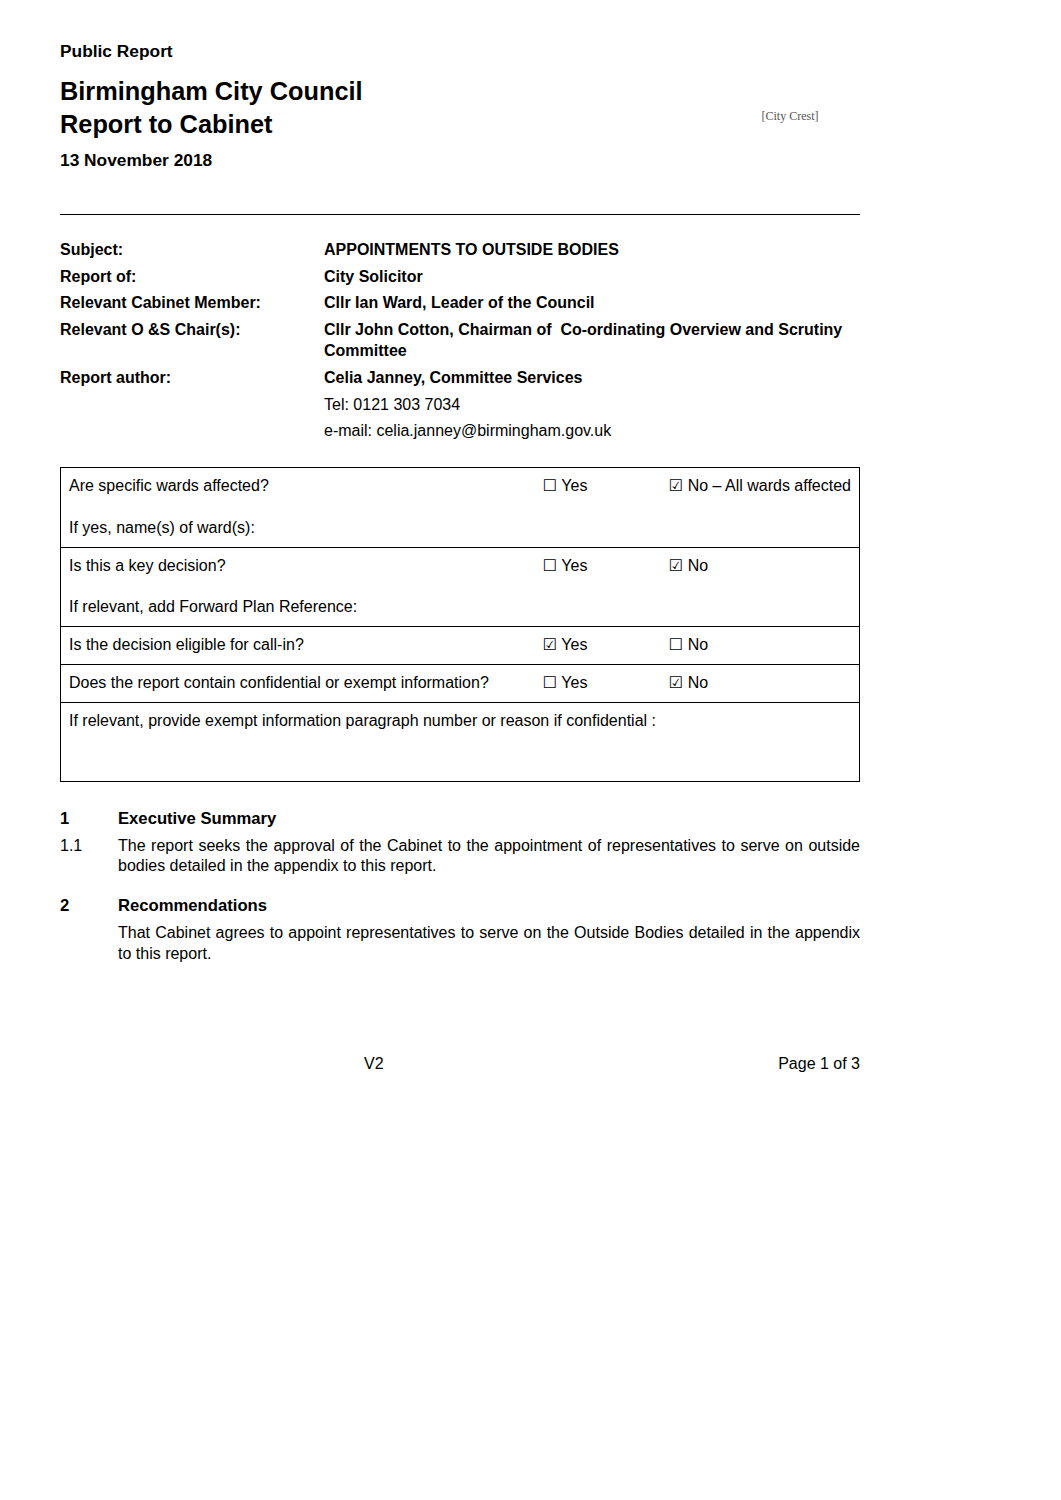Public Report
Birmingham City Council
Report to Cabinet
13 November 2018
| Subject: | APPOINTMENTS TO OUTSIDE BODIES |
| Report of: | City Solicitor |
| Relevant Cabinet Member: | Cllr Ian Ward, Leader of the Council |
| Relevant O &S Chair(s): | Cllr John Cotton, Chairman of Co-ordinating Overview and Scrutiny Committee |
| Report author: | Celia Janney, Committee Services |
| | Tel: 0121 303 7034 |
| | e-mail: celia.janney@birmingham.gov.uk |
| Are specific wards affected? If yes, name(s) of ward(s): | ☐ Yes | ☑ No – All wards affected |
| Is this a key decision? If relevant, add Forward Plan Reference: | ☐ Yes | ☑ No |
| Is the decision eligible for call-in? | ☑ Yes | ☐ No |
| Does the report contain confidential or exempt information? | ☐ Yes | ☑ No |
| If relevant, provide exempt information paragraph number or reason if confidential : |
1 Executive Summary
1.1 The report seeks the approval of the Cabinet to the appointment of representatives to serve on outside bodies detailed in the appendix to this report.
2 Recommendations
That Cabinet agrees to appoint representatives to serve on the Outside Bodies detailed in the appendix to this report.
V2 Page 1 of 3